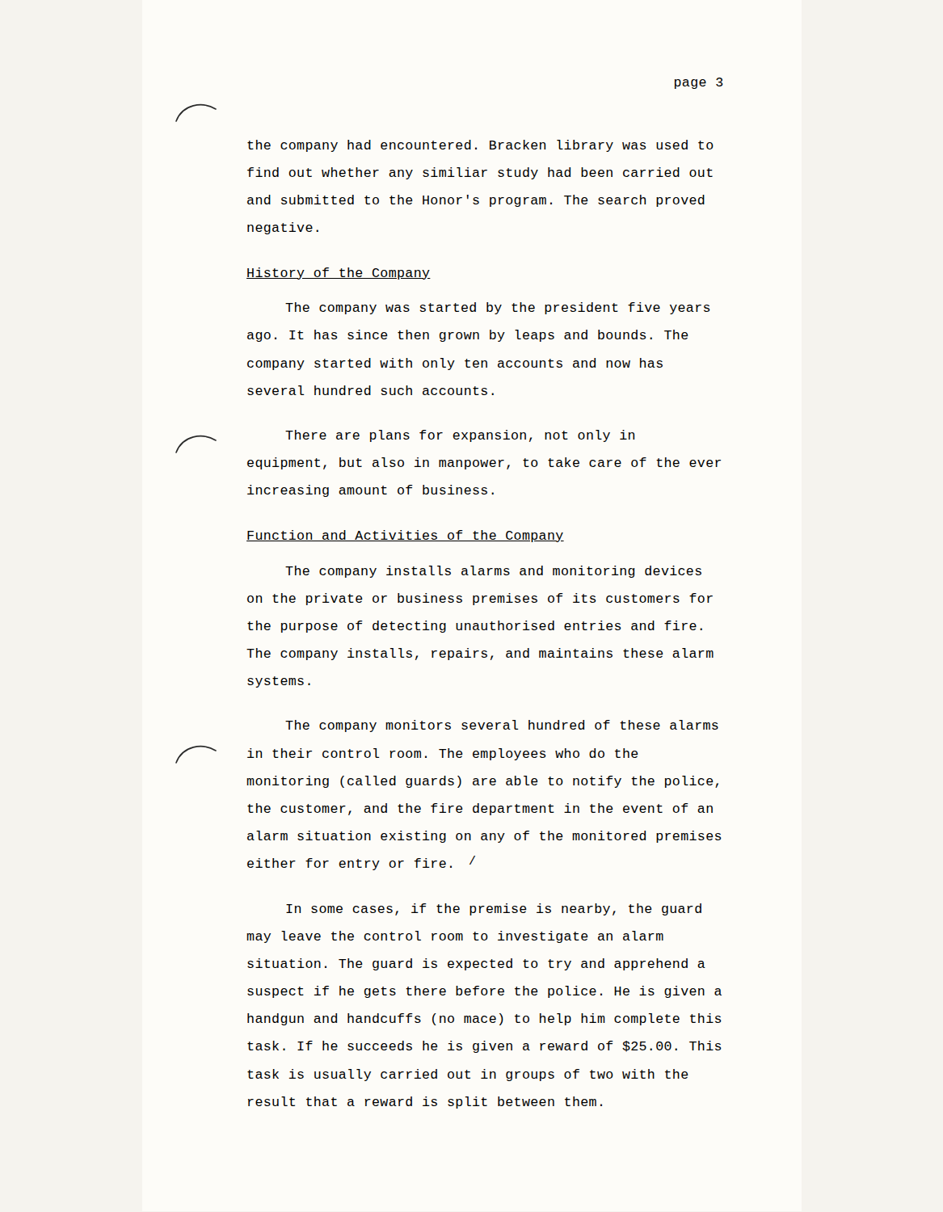page 3
the company had encountered. Bracken library was used to find out whether any similiar study had been carried out and submitted to the Honor's program. The search proved negative.
History of the Company
The company was started by the president five years ago. It has since then grown by leaps and bounds. The company started with only ten accounts and now has several hundred such accounts.
There are plans for expansion, not only in equipment, but also in manpower, to take care of the ever increasing amount of business.
Function and Activities of the Company
The company installs alarms and monitoring devices on the private or business premises of its customers for the purpose of detecting unauthorised entries and fire. The company installs, repairs, and maintains these alarm systems.
The company monitors several hundred of these alarms in their control room. The employees who do the monitoring (called guards) are able to notify the police, the customer, and the fire department in the event of an alarm situation existing on any of the monitored premises either for entry or fir/e.
In some cases, if the premise is nearby, the guard may leave the control room to investigate an alarm situation. The guard is expected to try and apprehend a suspect if he gets there before the police. He is given a handgun and handcuffs (no mace) to help him complete this task. If he succeeds he is given a reward of $25.00. This task is usually carried out in groups of two with the result that a reward is split between them.